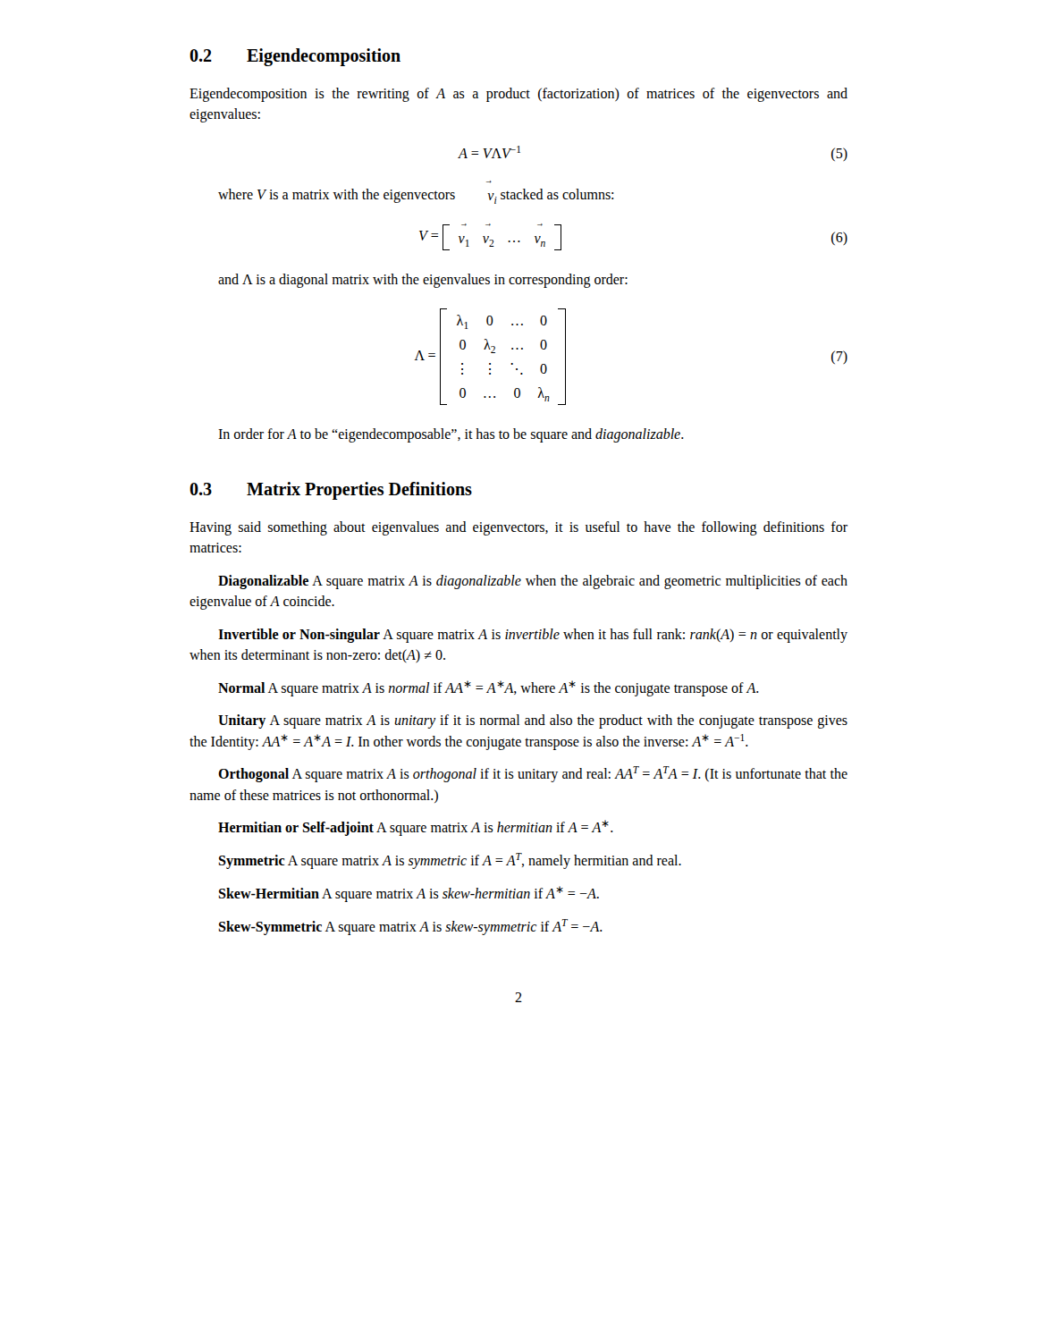0.2 Eigendecomposition
Eigendecomposition is the rewriting of A as a product (factorization) of matrices of the eigenvectors and eigenvalues:
A = VΛV−1
(5)
where V is a matrix with the eigenvectors vi stacked as columns:
V =
| v 1 | v 2 | … | v n |
(6)
and Λ is a diagonal matrix with the eigenvalues in corresponding order:
Λ =
| λ 1 | 0 | … | 0 |
| 0 | λ 2 | … | 0 |
| ⋮ | ⋮ | ⋱ | 0 |
| 0 | … | 0 | λ n |
(7)
In order for A to be “eigendecomposable”, it has to be square and diagonalizable.
0.3 Matrix Properties Definitions
Having said something about eigenvalues and eigenvectors, it is useful to have the following definitions for matrices:
Diagonalizable A square matrix A is diagonalizable when the algebraic and geometric multiplicities of each eigenvalue of A coincide.
Invertible or Non-singular A square matrix A is invertible when it has full rank: rank(A) = n or equivalently when its determinant is non-zero: det(A) ≠ 0.
Normal A square matrix A is normal if AA∗ = A∗A, where A∗ is the conjugate transpose of A.
Unitary A square matrix A is unitary if it is normal and also the product with the conjugate transpose gives the Identity: AA∗ = A∗A = I. In other words the conjugate transpose is also the inverse: A∗ = A−1.
Orthogonal A square matrix A is orthogonal if it is unitary and real: AAT = ATA = I. (It is unfortunate that the name of these matrices is not orthonormal.)
Hermitian or Self-adjoint A square matrix A is hermitian if A = A∗.
Symmetric A square matrix A is symmetric if A = AT, namely hermitian and real.
Skew-Hermitian A square matrix A is skew-hermitian if A∗ = −A.
Skew-Symmetric A square matrix A is skew-symmetric if AT = −A.
2